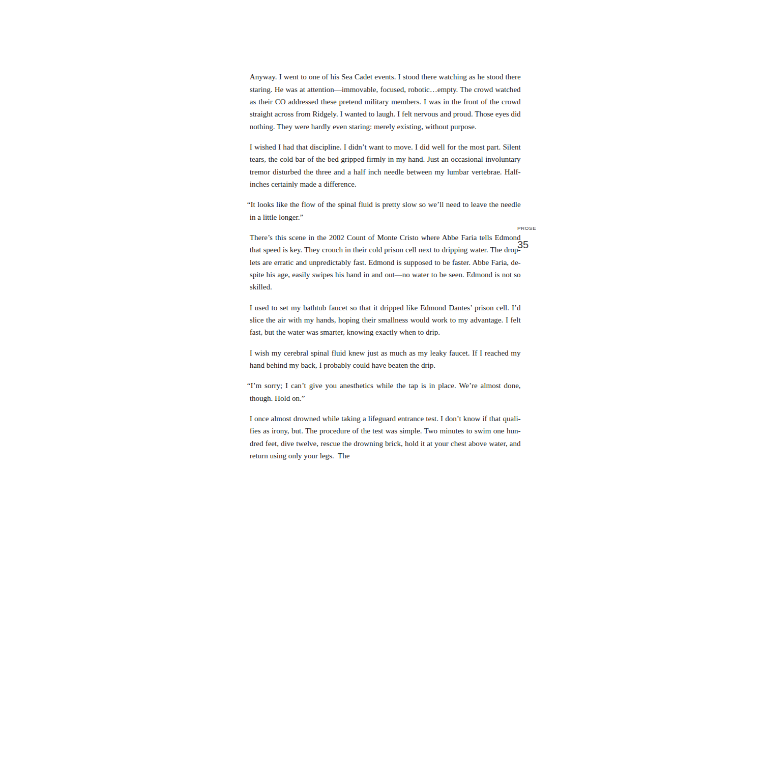Anyway. I went to one of his Sea Cadet events. I stood there watching as he stood there staring. He was at attention—immovable, focused, robotic…empty. The crowd watched as their CO addressed these pretend military members. I was in the front of the crowd straight across from Ridgely. I wanted to laugh. I felt nervous and proud. Those eyes did nothing. They were hardly even staring: merely existing, without purpose.
I wished I had that discipline. I didn’t want to move. I did well for the most part. Silent tears, the cold bar of the bed gripped firmly in my hand. Just an occasional involuntary tremor disturbed the three and a half inch needle between my lumbar vertebrae. Half-inches certainly made a difference.
“It looks like the flow of the spinal fluid is pretty slow so we’ll need to leave the needle in a little longer.”
There’s this scene in the 2002 Count of Monte Cristo where Abbe Faria tells Edmond that speed is key. They crouch in their cold prison cell next to dripping water. The droplets are erratic and unpredictably fast. Edmond is supposed to be faster. Abbe Faria, despite his age, easily swipes his hand in and out—no water to be seen. Edmond is not so skilled.
I used to set my bathtub faucet so that it dripped like Edmond Dantes’ prison cell. I’d slice the air with my hands, hoping their smallness would work to my advantage. I felt fast, but the water was smarter, knowing exactly when to drip.
I wish my cerebral spinal fluid knew just as much as my leaky faucet. If I reached my hand behind my back, I probably could have beaten the drip.
“I’m sorry; I can’t give you anesthetics while the tap is in place. We’re almost done, though. Hold on.”
I once almost drowned while taking a lifeguard entrance test. I don’t know if that qualifies as irony, but. The procedure of the test was simple. Two minutes to swim one hundred feet, dive twelve, rescue the drowning brick, hold it at your chest above water, and return using only your legs. The
PROSE
35